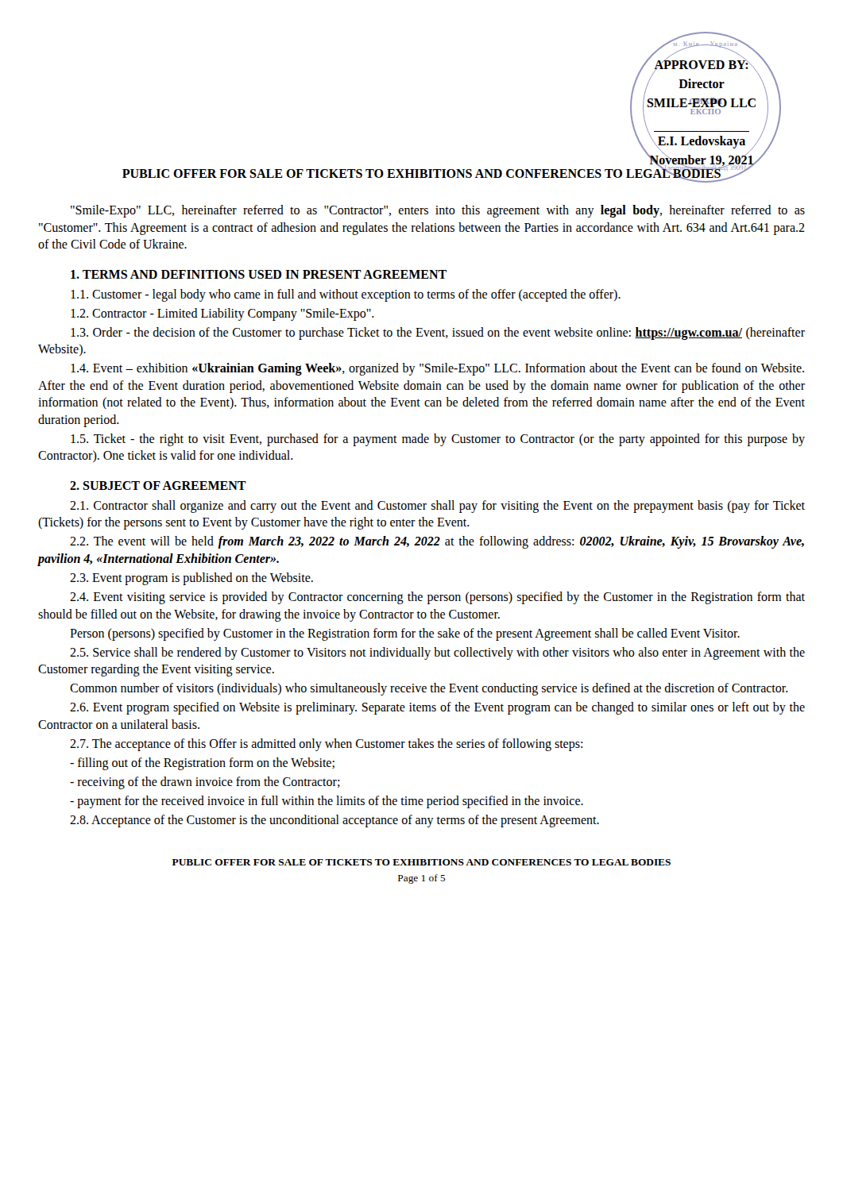м. Київ Україна
СМАЙЛ
ЕКСПО
Ідентифікаційний код 39091
APPROVED BY: Director SMILE-EXPO LLC E.I. Ledovskaya November 19, 2021
Public offer for sale of tickets to exhibitions and conferences to legal bodies
"Smile-Expo" LLC, hereinafter referred to as "Contractor", enters into this agreement with any legal body, hereinafter referred to as "Customer". This Agreement is a contract of adhesion and regulates the relations between the Parties in accordance with Art. 634 and Art.641 para.2 of the Civil Code of Ukraine.
1. Terms and definitions used in present agreement
1.1. Customer - legal body who came in full and without exception to terms of the offer (accepted the offer).
1.2. Contractor - Limited Liability Company "Smile-Expo".
1.3. Order - the decision of the Customer to purchase Ticket to the Event, issued on the event website online: https://ugw.com.ua/ (hereinafter Website).
1.4. Event – exhibition «Ukrainian Gaming Week», organized by "Smile-Expo" LLC. Information about the Event can be found on Website. After the end of the Event duration period, abovementioned Website domain can be used by the domain name owner for publication of the other information (not related to the Event). Thus, information about the Event can be deleted from the referred domain name after the end of the Event duration period.
1.5. Ticket - the right to visit Event, purchased for a payment made by Customer to Contractor (or the party appointed for this purpose by Contractor). One ticket is valid for one individual.
2. Subject of agreement
2.1. Contractor shall organize and carry out the Event and Customer shall pay for visiting the Event on the prepayment basis (pay for Ticket (Tickets) for the persons sent to Event by Customer have the right to enter the Event.
2.2. The event will be held from March 23, 2022 to March 24, 2022 at the following address: 02002, Ukraine, Kyiv, 15 Brovarskoy Ave, pavilion 4, «International Exhibition Center».
2.3. Event program is published on the Website.
2.4. Event visiting service is provided by Contractor concerning the person (persons) specified by the Customer in the Registration form that should be filled out on the Website, for drawing the invoice by Contractor to the Customer.
Person (persons) specified by Customer in the Registration form for the sake of the present Agreement shall be called Event Visitor.
2.5. Service shall be rendered by Customer to Visitors not individually but collectively with other visitors who also enter in Agreement with the Customer regarding the Event visiting service.
Common number of visitors (individuals) who simultaneously receive the Event conducting service is defined at the discretion of Contractor.
2.6. Event program specified on Website is preliminary. Separate items of the Event program can be changed to similar ones or left out by the Contractor on a unilateral basis.
2.7. The acceptance of this Offer is admitted only when Customer takes the series of following steps:
- filling out of the Registration form on the Website;
- receiving of the drawn invoice from the Contractor;
- payment for the received invoice in full within the limits of the time period specified in the invoice.
2.8. Acceptance of the Customer is the unconditional acceptance of any terms of the present Agreement.
PUBLIC OFFER FOR SALE OF TICKETS TO EXHIBITIONS AND CONFERENCES TO LEGAL BODIES
Page 1 of 5